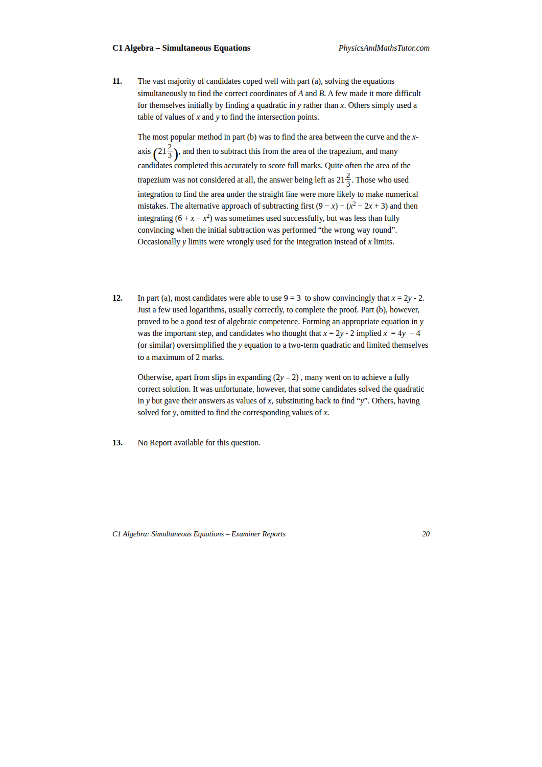C1 Algebra – Simultaneous Equations
PhysicsAndMathsTutor.com
11.
The vast majority of candidates coped well with part (a), solving the equations simultaneously to find the correct coordinates of A and B. A few made it more difficult for themselves initially by finding a quadratic in y rather than x. Others simply used a table of values of x and y to find the intersection points.
The most popular method in part (b) was to find the area between the curve and the x-axis (2123), and then to subtract this from the area of the trapezium, and many candidates completed this accurately to score full marks. Quite often the area of the trapezium was not considered at all, the answer being left as 2123. Those who used integration to find the area under the straight line were more likely to make numerical mistakes. The alternative approach of subtracting first (9 − x) − (x2 − 2x + 3) and then integrating (6 + x − x2) was sometimes used successfully, but was less than fully convincing when the initial subtraction was performed “the wrong way round”. Occasionally y limits were wrongly used for the integration instead of x limits.
12.
In part (a), most candidates were able to use 9 = 3 to show convincingly that x = 2y - 2. Just a few used logarithms, usually correctly, to complete the proof. Part (b), however, proved to be a good test of algebraic competence. Forming an appropriate equation in y was the important step, and candidates who thought that x = 2y - 2 implied x = 4y − 4 (or similar) oversimplified the y equation to a two-term quadratic and limited themselves to a maximum of 2 marks.
Otherwise, apart from slips in expanding (2y – 2) , many went on to achieve a fully correct solution. It was unfortunate, however, that some candidates solved the quadratic in y but gave their answers as values of x, substituting back to find “y”. Others, having solved for y, omitted to find the corresponding values of x.
13.
No Report available for this question.
C1 Algebra: Simultaneous Equations – Examiner Reports
20